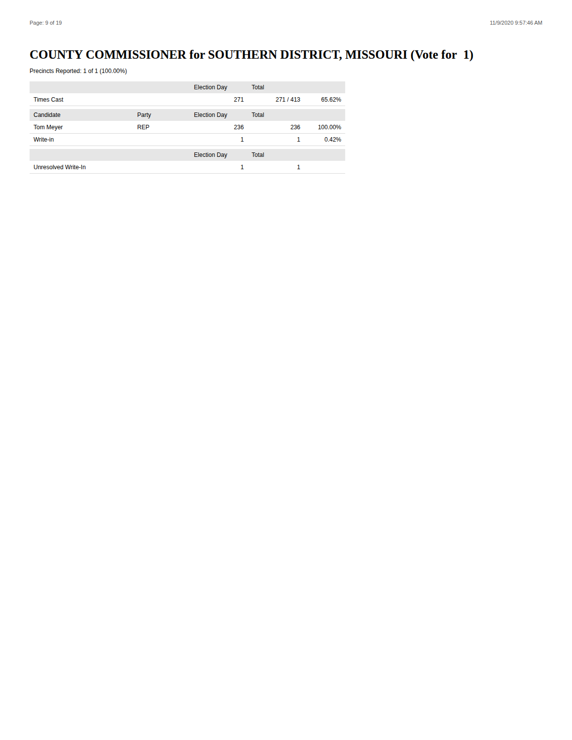Page: 9 of 19 11/9/2020 9:57:46 AM
COUNTY COMMISSIONER for SOUTHERN DISTRICT, MISSOURI (Vote for 1)
Precincts Reported: 1 of 1 (100.00%)
| | | Election Day | Total | |
| Times Cast | | 271 | 271 / 413 | 65.62% |
| Candidate | Party | Election Day | Total | |
| Tom Meyer | REP | 236 | 236 | 100.00% |
| Write-in | | 1 | 1 | 0.42% |
| | | Election Day | Total | |
| Unresolved Write-In | | 1 | 1 | |